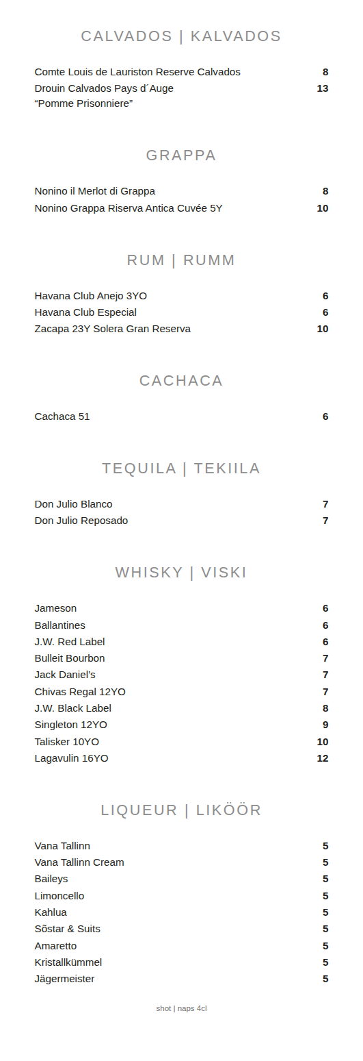CALVADOS | KALVADOS
Comte Louis de Lauriston Reserve Calvados 8
Drouin Calvados Pays d´Auge“Pomme Prisonniere”13
GRAPPA
Nonino il Merlot di Grappa 8
Nonino Grappa Riserva Antica Cuvée 5Y 10
RUM | RUMM
Havana Club Anejo 3YO 6
Havana Club Especial 6
Zacapa 23Y Solera Gran Reserva 10
CACHACA
Cachaca 516
TEQUILA | TEKIILA
Don Julio Blanco 7
Don Julio Reposado 7
WHISKY | VISKI
Jameson 6
Ballantines 6
J.W. Red Label 6
Bulleit Bourbon 7
Jack Daniel’s 7
Chivas Regal 12YO 7
J.W. Black Label 8
Singleton 12YO 9
Talisker 10YO 10
Lagavulin 16YO 12
LIQUEUR | LIKÖÖR
Vana Tallinn 5
Vana Tallinn Cream 5
Baileys 5
Limoncello 5
Kahlua 5
Sõstar & Suits 5
Amaretto 5
Kristallkümmel 5
Jägermeister 5
shot | naps 4cl